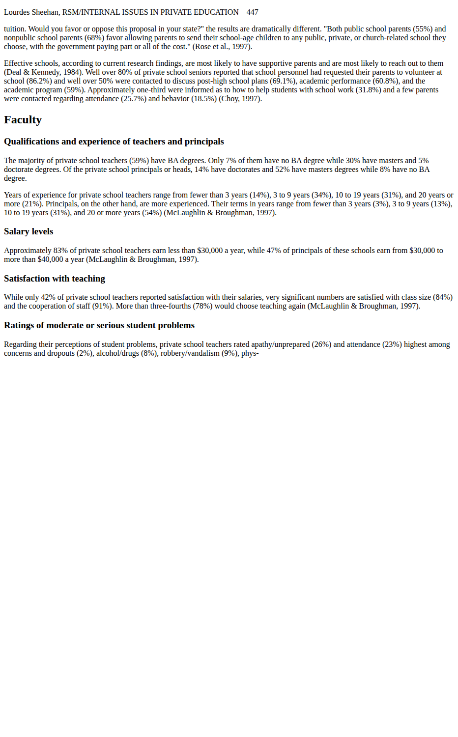Lourdes Sheehan, RSM/INTERNAL ISSUES IN PRIVATE EDUCATION 447
tuition. Would you favor or oppose this proposal in your state?" the results are dramatically different. "Both public school parents (55%) and nonpublic school parents (68%) favor allowing parents to send their school-age children to any public, private, or church-related school they choose, with the government paying part or all of the cost." (Rose et al., 1997).
Effective schools, according to current research findings, are most likely to have supportive parents and are most likely to reach out to them (Deal & Kennedy, 1984). Well over 80% of private school seniors reported that school personnel had requested their parents to volunteer at school (86.2%) and well over 50% were contacted to discuss post-high school plans (69.1%), academic performance (60.8%), and the academic program (59%). Approximately one-third were informed as to how to help students with school work (31.8%) and a few parents were contacted regarding attendance (25.7%) and behavior (18.5%) (Choy, 1997).
Faculty
Qualifications and experience of teachers and principals
The majority of private school teachers (59%) have BA degrees. Only 7% of them have no BA degree while 30% have masters and 5% doctorate degrees. Of the private school principals or heads, 14% have doctorates and 52% have masters degrees while 8% have no BA degree.
Years of experience for private school teachers range from fewer than 3 years (14%), 3 to 9 years (34%), 10 to 19 years (31%), and 20 years or more (21%). Principals, on the other hand, are more experienced. Their terms in years range from fewer than 3 years (3%), 3 to 9 years (13%), 10 to 19 years (31%), and 20 or more years (54%) (McLaughlin & Broughman, 1997).
Salary levels
Approximately 83% of private school teachers earn less than $30,000 a year, while 47% of principals of these schools earn from $30,000 to more than $40,000 a year (McLaughlin & Broughman, 1997).
Satisfaction with teaching
While only 42% of private school teachers reported satisfaction with their salaries, very significant numbers are satisfied with class size (84%) and the cooperation of staff (91%). More than three-fourths (78%) would choose teaching again (McLaughlin & Broughman, 1997).
Ratings of moderate or serious student problems
Regarding their perceptions of student problems, private school teachers rated apathy/unprepared (26%) and attendance (23%) highest among concerns and dropouts (2%), alcohol/drugs (8%), robbery/vandalism (9%), phys-